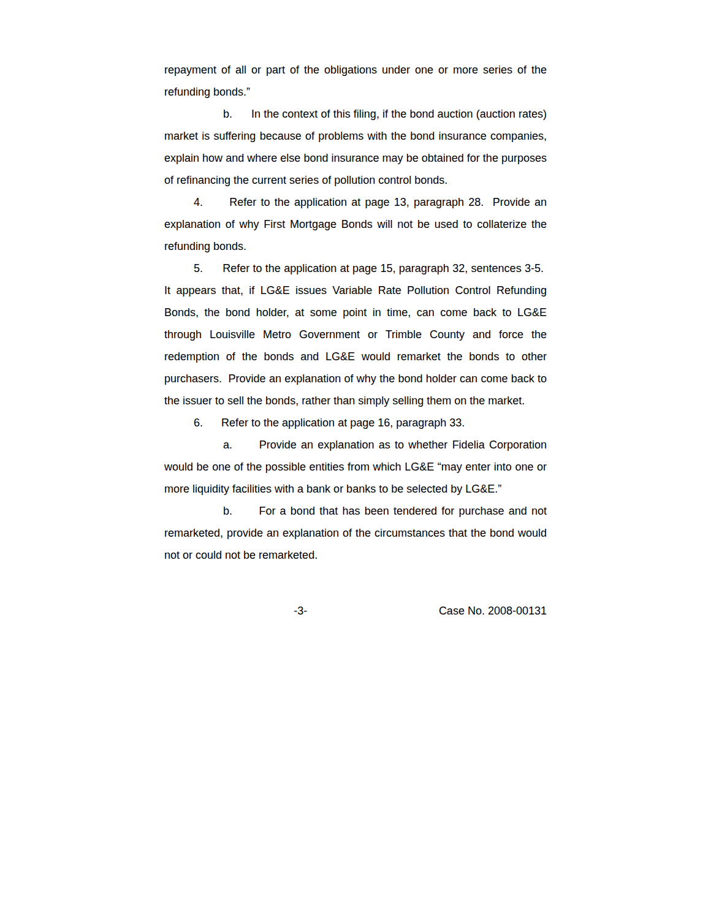repayment of all or part of the obligations under one or more series of the refunding bonds.”
b. In the context of this filing, if the bond auction (auction rates) market is suffering because of problems with the bond insurance companies, explain how and where else bond insurance may be obtained for the purposes of refinancing the current series of pollution control bonds.
4. Refer to the application at page 13, paragraph 28. Provide an explanation of why First Mortgage Bonds will not be used to collaterize the refunding bonds.
5. Refer to the application at page 15, paragraph 32, sentences 3-5. It appears that, if LG&E issues Variable Rate Pollution Control Refunding Bonds, the bond holder, at some point in time, can come back to LG&E through Louisville Metro Government or Trimble County and force the redemption of the bonds and LG&E would remarket the bonds to other purchasers. Provide an explanation of why the bond holder can come back to the issuer to sell the bonds, rather than simply selling them on the market.
6. Refer to the application at page 16, paragraph 33.
a. Provide an explanation as to whether Fidelia Corporation would be one of the possible entities from which LG&E “may enter into one or more liquidity facilities with a bank or banks to be selected by LG&E.”
b. For a bond that has been tendered for purchase and not remarketed, provide an explanation of the circumstances that the bond would not or could not be remarketed.
-3- Case No. 2008-00131